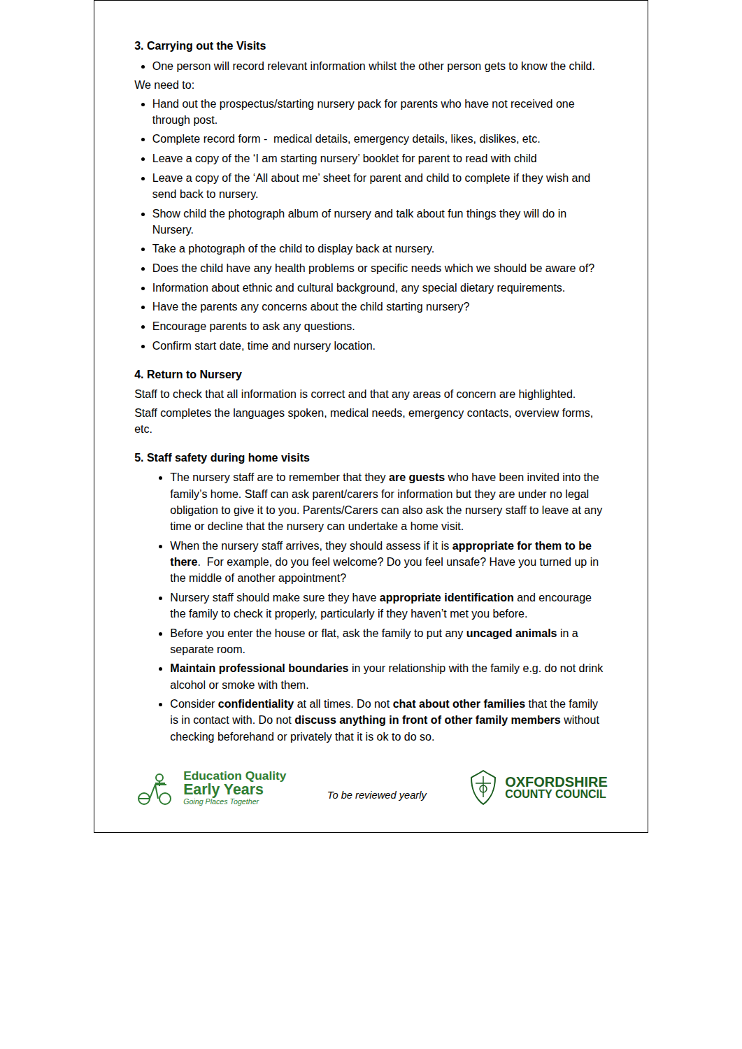3. Carrying out the Visits
One person will record relevant information whilst the other person gets to know the child.
We need to:
Hand out the prospectus/starting nursery pack for parents who have not received one through post.
Complete record form - medical details, emergency details, likes, dislikes, etc.
Leave a copy of the ‘I am starting nursery’ booklet for parent to read with child
Leave a copy of the ‘All about me’ sheet for parent and child to complete if they wish and send back to nursery.
Show child the photograph album of nursery and talk about fun things they will do in Nursery.
Take a photograph of the child to display back at nursery.
Does the child have any health problems or specific needs which we should be aware of?
Information about ethnic and cultural background, any special dietary requirements.
Have the parents any concerns about the child starting nursery?
Encourage parents to ask any questions.
Confirm start date, time and nursery location.
4. Return to Nursery
Staff to check that all information is correct and that any areas of concern are highlighted.
Staff completes the languages spoken, medical needs, emergency contacts, overview forms, etc.
5. Staff safety during home visits
The nursery staff are to remember that they are guests who have been invited into the family’s home. Staff can ask parent/carers for information but they are under no legal obligation to give it to you. Parents/Carers can also ask the nursery staff to leave at any time or decline that the nursery can undertake a home visit.
When the nursery staff arrives, they should assess if it is appropriate for them to be there. For example, do you feel welcome? Do you feel unsafe? Have you turned up in the middle of another appointment?
Nursery staff should make sure they have appropriate identification and encourage the family to check it properly, particularly if they haven’t met you before.
Before you enter the house or flat, ask the family to put any uncaged animals in a separate room.
Maintain professional boundaries in your relationship with the family e.g. do not drink alcohol or smoke with them.
Consider confidentiality at all times. Do not chat about other families that the family is in contact with. Do not discuss anything in front of other family members without checking beforehand or privately that it is ok to do so.
Education Quality
Early Years
Going Places Together
To be reviewed yearly
OXFORDSHIRE
COUNTY COUNCIL